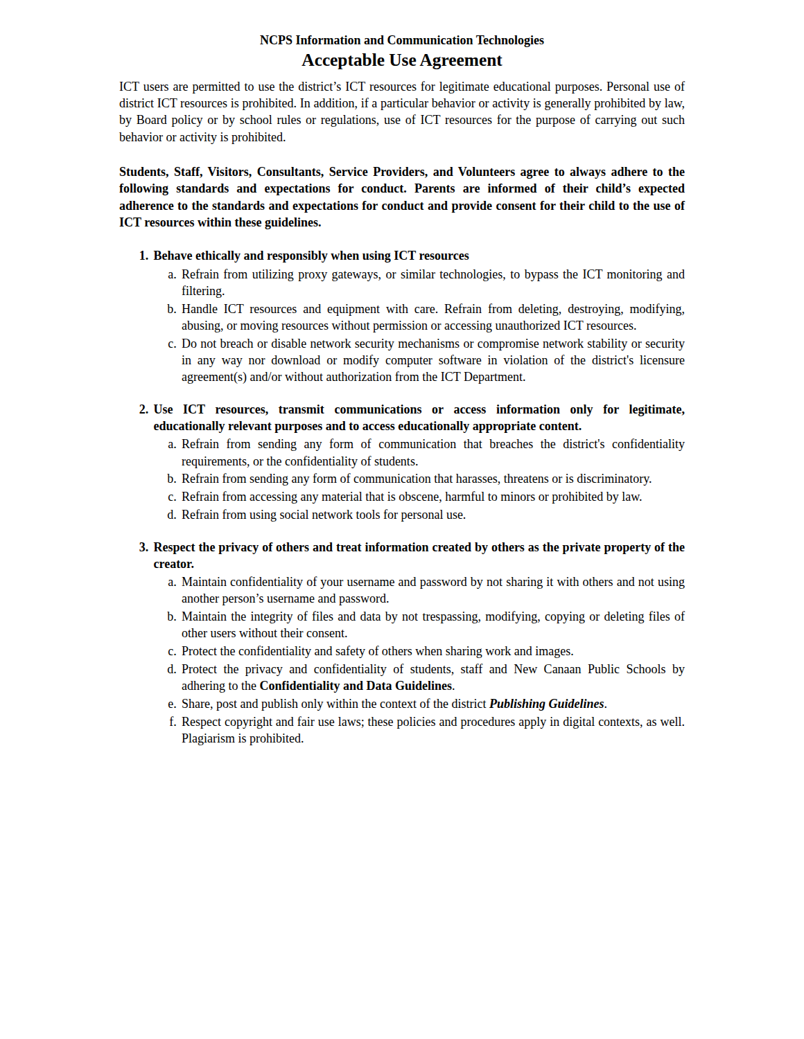NCPS Information and Communication Technologies
Acceptable Use Agreement
ICT users are permitted to use the district’s ICT resources for legitimate educational purposes. Personal use of district ICT resources is prohibited. In addition, if a particular behavior or activity is generally prohibited by law, by Board policy or by school rules or regulations, use of ICT resources for the purpose of carrying out such behavior or activity is prohibited.
Students, Staff, Visitors, Consultants, Service Providers, and Volunteers agree to always adhere to the following standards and expectations for conduct. Parents are informed of their child’s expected adherence to the standards and expectations for conduct and provide consent for their child to the use of ICT resources within these guidelines.
Behave ethically and responsibly when using ICT resources
Refrain from utilizing proxy gateways, or similar technologies, to bypass the ICT monitoring and filtering.
Handle ICT resources and equipment with care. Refrain from deleting, destroying, modifying, abusing, or moving resources without permission or accessing unauthorized ICT resources.
Do not breach or disable network security mechanisms or compromise network stability or security in any way nor download or modify computer software in violation of the district's licensure agreement(s) and/or without authorization from the ICT Department.
Use ICT resources, transmit communications or access information only for legitimate, educationally relevant purposes and to access educationally appropriate content.
Refrain from sending any form of communication that breaches the district's confidentiality requirements, or the confidentiality of students.
Refrain from sending any form of communication that harasses, threatens or is discriminatory.
Refrain from accessing any material that is obscene, harmful to minors or prohibited by law.
Refrain from using social network tools for personal use.
Respect the privacy of others and treat information created by others as the private property of the creator.
Maintain confidentiality of your username and password by not sharing it with others and not using another person’s username and password.
Maintain the integrity of files and data by not trespassing, modifying, copying or deleting files of other users without their consent.
Protect the confidentiality and safety of others when sharing work and images.
Protect the privacy and confidentiality of students, staff and New Canaan Public Schools by adhering to the Confidentiality and Data Guidelines.
Share, post and publish only within the context of the district Publishing Guidelines.
Respect copyright and fair use laws; these policies and procedures apply in digital contexts, as well. Plagiarism is prohibited.